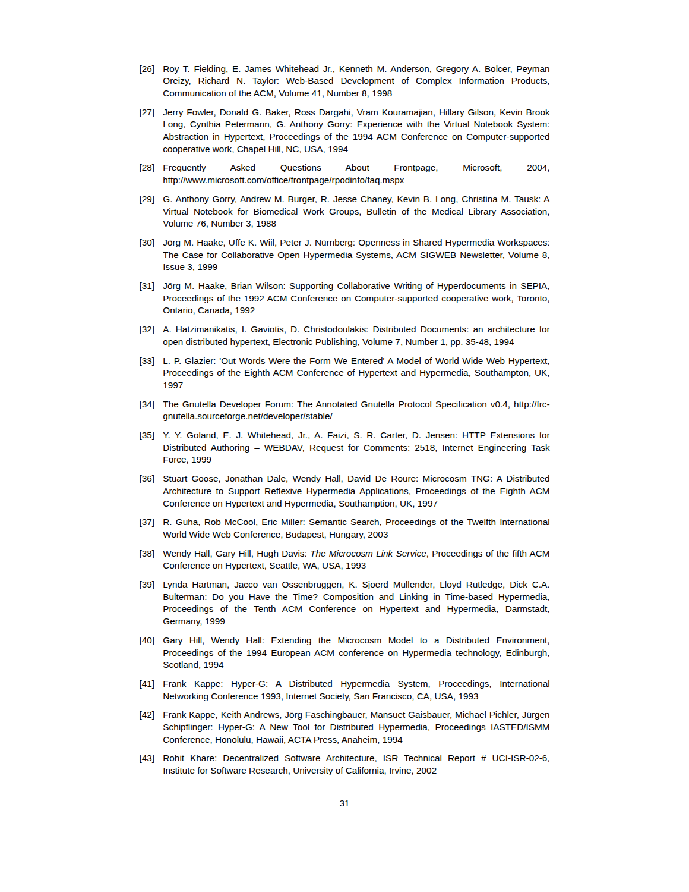[26] Roy T. Fielding, E. James Whitehead Jr., Kenneth M. Anderson, Gregory A. Bolcer, Peyman Oreizy, Richard N. Taylor: Web-Based Development of Complex Information Products, Communication of the ACM, Volume 41, Number 8, 1998
[27] Jerry Fowler, Donald G. Baker, Ross Dargahi, Vram Kouramajian, Hillary Gilson, Kevin Brook Long, Cynthia Petermann, G. Anthony Gorry: Experience with the Virtual Notebook System: Abstraction in Hypertext, Proceedings of the 1994 ACM Conference on Computer-supported cooperative work, Chapel Hill, NC, USA, 1994
[28] Frequently Asked Questions About Frontpage, Microsoft, 2004, http://www.microsoft.com/office/frontpage/rpodinfo/faq.mspx
[29] G. Anthony Gorry, Andrew M. Burger, R. Jesse Chaney, Kevin B. Long, Christina M. Tausk: A Virtual Notebook for Biomedical Work Groups, Bulletin of the Medical Library Association, Volume 76, Number 3, 1988
[30] Jörg M. Haake, Uffe K. Wiil, Peter J. Nürnberg: Openness in Shared Hypermedia Workspaces: The Case for Collaborative Open Hypermedia Systems, ACM SIGWEB Newsletter, Volume 8, Issue 3, 1999
[31] Jörg M. Haake, Brian Wilson: Supporting Collaborative Writing of Hyperdocuments in SEPIA, Proceedings of the 1992 ACM Conference on Computer-supported cooperative work, Toronto, Ontario, Canada, 1992
[32] A. Hatzimanikatis, I. Gaviotis, D. Christodoulakis: Distributed Documents: an architecture for open distributed hypertext, Electronic Publishing, Volume 7, Number 1, pp. 35-48, 1994
[33] L. P. Glazier: 'Out Words Were the Form We Entered' A Model of World Wide Web Hypertext, Proceedings of the Eighth ACM Conference of Hypertext and Hypermedia, Southampton, UK, 1997
[34] The Gnutella Developer Forum: The Annotated Gnutella Protocol Specification v0.4, http://frc-gnutella.sourceforge.net/developer/stable/
[35] Y. Y. Goland, E. J. Whitehead, Jr., A. Faizi, S. R. Carter, D. Jensen: HTTP Extensions for Distributed Authoring – WEBDAV, Request for Comments: 2518, Internet Engineering Task Force, 1999
[36] Stuart Goose, Jonathan Dale, Wendy Hall, David De Roure: Microcosm TNG: A Distributed Architecture to Support Reflexive Hypermedia Applications, Proceedings of the Eighth ACM Conference on Hypertext and Hypermedia, Southamption, UK, 1997
[37] R. Guha, Rob McCool, Eric Miller: Semantic Search, Proceedings of the Twelfth International World Wide Web Conference, Budapest, Hungary, 2003
[38] Wendy Hall, Gary Hill, Hugh Davis: The Microcosm Link Service, Proceedings of the fifth ACM Conference on Hypertext, Seattle, WA, USA, 1993
[39] Lynda Hartman, Jacco van Ossenbruggen, K. Sjoerd Mullender, Lloyd Rutledge, Dick C.A. Bulterman: Do you Have the Time? Composition and Linking in Time-based Hypermedia, Proceedings of the Tenth ACM Conference on Hypertext and Hypermedia, Darmstadt, Germany, 1999
[40] Gary Hill, Wendy Hall: Extending the Microcosm Model to a Distributed Environment, Proceedings of the 1994 European ACM conference on Hypermedia technology, Edinburgh, Scotland, 1994
[41] Frank Kappe: Hyper-G: A Distributed Hypermedia System, Proceedings, International Networking Conference 1993, Internet Society, San Francisco, CA, USA, 1993
[42] Frank Kappe, Keith Andrews, Jörg Faschingbauer, Mansuet Gaisbauer, Michael Pichler, Jürgen Schipflinger: Hyper-G: A New Tool for Distributed Hypermedia, Proceedings IASTED/ISMM Conference, Honolulu, Hawaii, ACTA Press, Anaheim, 1994
[43] Rohit Khare: Decentralized Software Architecture, ISR Technical Report # UCI-ISR-02-6, Institute for Software Research, University of California, Irvine, 2002
31